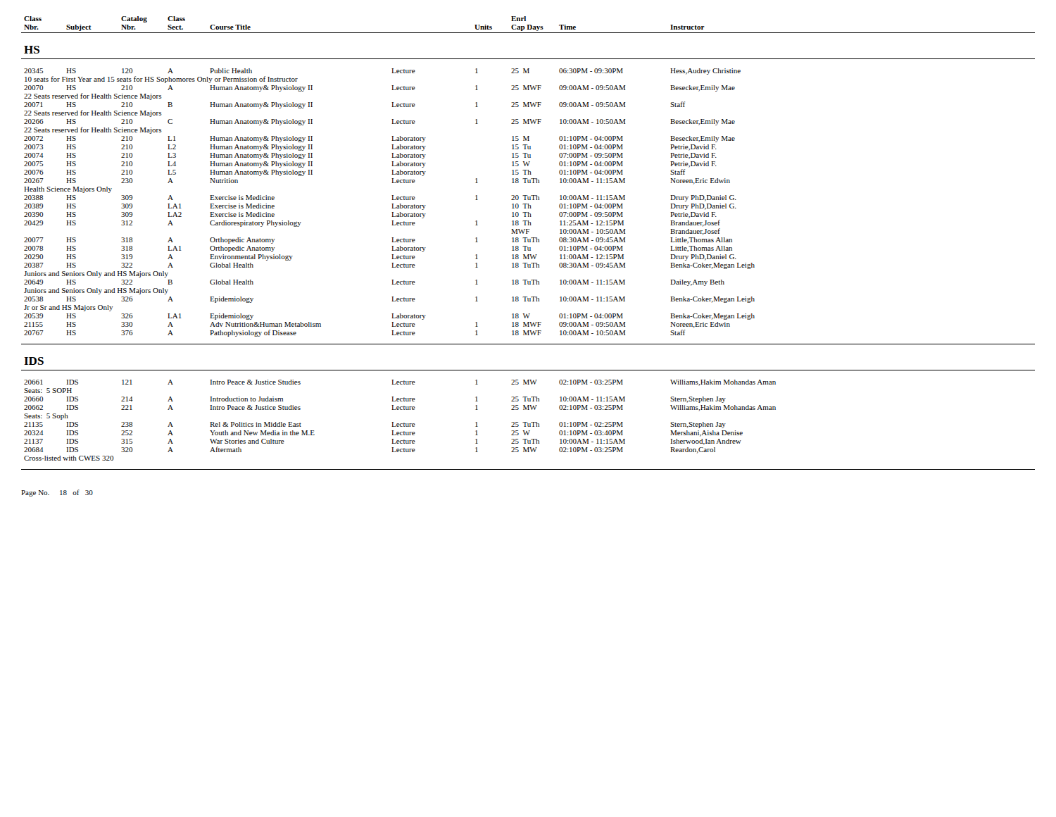| Class Nbr. | Subject | Catalog Nbr. | Class Sect. | Course Title | | Units | Enrl Cap Days | Time | Instructor |
| --- | --- | --- | --- | --- | --- | --- | --- | --- | --- |
| HS |
| 20345 | HS | 120 | A | Public Health | Lecture | 1 | 25 M | 06:30PM - 09:30PM | Hess,Audrey Christine |
| 10 seats for First Year and 15 seats for HS Sophomores Only or Permission of Instructor |
| 20070 | HS | 210 | A | Human Anatomy& Physiology II | Lecture | 1 | 25 MWF | 09:00AM - 09:50AM | Besecker,Emily Mae |
| 22 Seats reserved for Health Science Majors |
| 20071 | HS | 210 | B | Human Anatomy& Physiology II | Lecture | 1 | 25 MWF | 09:00AM - 09:50AM | Staff |
| 22 Seats reserved for Health Science Majors |
| 20266 | HS | 210 | C | Human Anatomy& Physiology II | Lecture | 1 | 25 MWF | 10:00AM - 10:50AM | Besecker,Emily Mae |
| 22 Seats reserved for Health Science Majors |
| 20072 | HS | 210 | L1 | Human Anatomy& Physiology II | Laboratory | | 15 M | 01:10PM - 04:00PM | Besecker,Emily Mae |
| 20073 | HS | 210 | L2 | Human Anatomy& Physiology II | Laboratory | | 15 Tu | 01:10PM - 04:00PM | Petrie,David F. |
| 20074 | HS | 210 | L3 | Human Anatomy& Physiology II | Laboratory | | 15 Tu | 07:00PM - 09:50PM | Petrie,David F. |
| 20075 | HS | 210 | L4 | Human Anatomy& Physiology II | Laboratory | | 15 W | 01:10PM - 04:00PM | Petrie,David F. |
| 20076 | HS | 210 | L5 | Human Anatomy& Physiology II | Laboratory | | 15 Th | 01:10PM - 04:00PM | Staff |
| 20267 | HS | 230 | A | Nutrition | Lecture | 1 | 18 TuTh | 10:00AM - 11:15AM | Noreen,Eric Edwin |
| Health Science Majors Only |
| 20388 | HS | 309 | A | Exercise is Medicine | Lecture | 1 | 20 TuTh | 10:00AM - 11:15AM | Drury PhD,Daniel G. |
| 20389 | HS | 309 | LA1 | Exercise is Medicine | Laboratory | | 10 Th | 01:10PM - 04:00PM | Drury PhD,Daniel G. |
| 20390 | HS | 309 | LA2 | Exercise is Medicine | Laboratory | | 10 Th | 07:00PM - 09:50PM | Petrie,David F. |
| 20429 | HS | 312 | A | Cardiorespiratory Physiology | Lecture | 1 | 18 Th | 11:25AM - 12:15PM | Brandauer,Josef |
| | | | | | | | MWF | 10:00AM - 10:50AM | Brandauer,Josef |
| 20077 | HS | 318 | A | Orthopedic Anatomy | Lecture | 1 | 18 TuTh | 08:30AM - 09:45AM | Little,Thomas Allan |
| 20078 | HS | 318 | LA1 | Orthopedic Anatomy | Laboratory | | 18 Tu | 01:10PM - 04:00PM | Little,Thomas Allan |
| 20290 | HS | 319 | A | Environmental Physiology | Lecture | 1 | 18 MW | 11:00AM - 12:15PM | Drury PhD,Daniel G. |
| 20387 | HS | 322 | A | Global Health | Lecture | 1 | 18 TuTh | 08:30AM - 09:45AM | Benka-Coker,Megan Leigh |
| Juniors and Seniors Only and HS Majors Only |
| 20649 | HS | 322 | B | Global Health | Lecture | 1 | 18 TuTh | 10:00AM - 11:15AM | Dailey,Amy Beth |
| Juniors and Seniors Only and HS Majors Only |
| 20538 | HS | 326 | A | Epidemiology | Lecture | 1 | 18 TuTh | 10:00AM - 11:15AM | Benka-Coker,Megan Leigh |
| Jr or Sr and HS Majors Only |
| 20539 | HS | 326 | LA1 | Epidemiology | Laboratory | | 18 W | 01:10PM - 04:00PM | Benka-Coker,Megan Leigh |
| 21155 | HS | 330 | A | Adv Nutrition&Human Metabolism | Lecture | 1 | 18 MWF | 09:00AM - 09:50AM | Noreen,Eric Edwin |
| 20767 | HS | 376 | A | Pathophysiology of Disease | Lecture | 1 | 18 MWF | 10:00AM - 10:50AM | Staff |
| IDS |
| 20661 | IDS | 121 | A | Intro Peace & Justice Studies | Lecture | 1 | 25 MW | 02:10PM - 03:25PM | Williams,Hakim Mohandas Aman |
| Seats: 5 SOPH |
| 20660 | IDS | 214 | A | Introduction to Judaism | Lecture | 1 | 25 TuTh | 10:00AM - 11:15AM | Stern,Stephen Jay |
| 20662 | IDS | 221 | A | Intro Peace & Justice Studies | Lecture | 1 | 25 MW | 02:10PM - 03:25PM | Williams,Hakim Mohandas Aman |
| Seats: 5 Soph |
| 21135 | IDS | 238 | A | Rel & Politics in Middle East | Lecture | 1 | 25 TuTh | 01:10PM - 02:25PM | Stern,Stephen Jay |
| 20324 | IDS | 252 | A | Youth and New Media in the M.E | Lecture | 1 | 25 W | 01:10PM - 03:40PM | Mershani,Aisha Denise |
| 21137 | IDS | 315 | A | War Stories and Culture | Lecture | 1 | 25 TuTh | 10:00AM - 11:15AM | Isherwood,Ian Andrew |
| 20684 | IDS | 320 | A | Aftermath | Lecture | 1 | 25 MW | 02:10PM - 03:25PM | Reardon,Carol |
| Cross-listed with CWES 320 |
Page No. 18 of 30